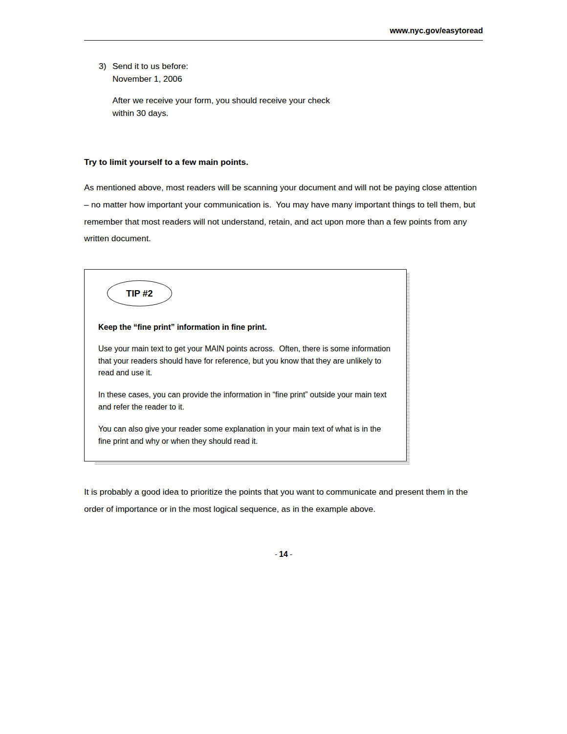www.nyc.gov/easytoread
3) Send it to us before:
November 1, 2006
After we receive your form, you should receive your check
within 30 days.
Try to limit yourself to a few main points.
As mentioned above, most readers will be scanning your document and will not be paying close attention – no matter how important your communication is. You may have many important things to tell them, but remember that most readers will not understand, retain, and act upon more than a few points from any written document.
TIP #2
Keep the “fine print” information in fine print.
Use your main text to get your MAIN points across. Often, there is some information that your readers should have for reference, but you know that they are unlikely to read and use it.
In these cases, you can provide the information in “fine print” outside your main text and refer the reader to it.
You can also give your reader some explanation in your main text of what is in the fine print and why or when they should read it.
It is probably a good idea to prioritize the points that you want to communicate and present them in the order of importance or in the most logical sequence, as in the example above.
- 14 -